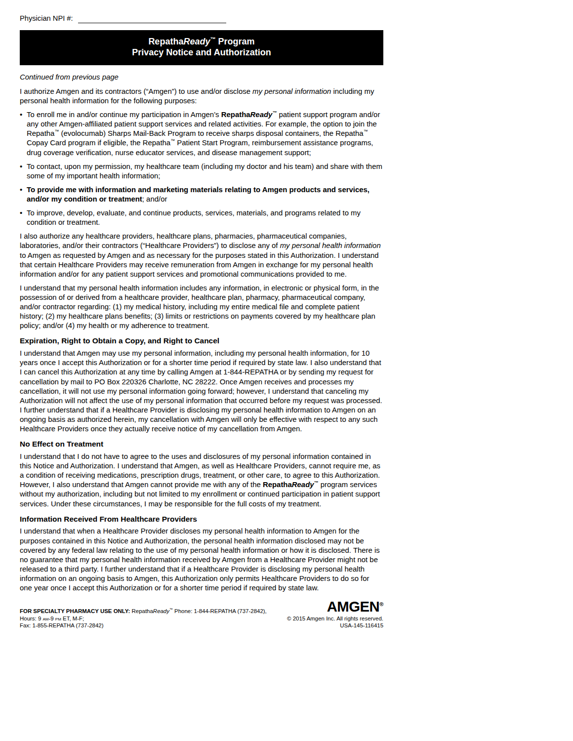Physician NPI #:
RepathaReady™ Program
Privacy Notice and Authorization
Continued from previous page
I authorize Amgen and its contractors (“Amgen”) to use and/or disclose my personal information including my personal health information for the following purposes:
To enroll me in and/or continue my participation in Amgen’s RepathaReady™ patient support program and/or any other Amgen-affiliated patient support services and related activities. For example, the option to join the Repatha™ (evolocumab) Sharps Mail-Back Program to receive sharps disposal containers, the Repatha™ Copay Card program if eligible, the Repatha™ Patient Start Program, reimbursement assistance programs, drug coverage verification, nurse educator services, and disease management support;
To contact, upon my permission, my healthcare team (including my doctor and his team) and share with them some of my important health information;
To provide me with information and marketing materials relating to Amgen products and services, and/or my condition or treatment; and/or
To improve, develop, evaluate, and continue products, services, materials, and programs related to my condition or treatment.
I also authorize any healthcare providers, healthcare plans, pharmacies, pharmaceutical companies, laboratories, and/or their contractors (“Healthcare Providers”) to disclose any of my personal health information to Amgen as requested by Amgen and as necessary for the purposes stated in this Authorization. I understand that certain Healthcare Providers may receive remuneration from Amgen in exchange for my personal health information and/or for any patient support services and promotional communications provided to me.
I understand that my personal health information includes any information, in electronic or physical form, in the possession of or derived from a healthcare provider, healthcare plan, pharmacy, pharmaceutical company, and/or contractor regarding: (1) my medical history, including my entire medical file and complete patient history; (2) my healthcare plans benefits; (3) limits or restrictions on payments covered by my healthcare plan policy; and/or (4) my health or my adherence to treatment.
Expiration, Right to Obtain a Copy, and Right to Cancel
I understand that Amgen may use my personal information, including my personal health information, for 10 years once I accept this Authorization or for a shorter time period if required by state law. I also understand that I can cancel this Authorization at any time by calling Amgen at 1-844-REPATHA or by sending my request for cancellation by mail to PO Box 220326 Charlotte, NC 28222. Once Amgen receives and processes my cancellation, it will not use my personal information going forward; however, I understand that canceling my Authorization will not affect the use of my personal information that occurred before my request was processed. I further understand that if a Healthcare Provider is disclosing my personal health information to Amgen on an ongoing basis as authorized herein, my cancellation with Amgen will only be effective with respect to any such Healthcare Providers once they actually receive notice of my cancellation from Amgen.
No Effect on Treatment
I understand that I do not have to agree to the uses and disclosures of my personal information contained in this Notice and Authorization. I understand that Amgen, as well as Healthcare Providers, cannot require me, as a condition of receiving medications, prescription drugs, treatment, or other care, to agree to this Authorization. However, I also understand that Amgen cannot provide me with any of the RepathaReady™ program services without my authorization, including but not limited to my enrollment or continued participation in patient support services. Under these circumstances, I may be responsible for the full costs of my treatment.
Information Received From Healthcare Providers
I understand that when a Healthcare Provider discloses my personal health information to Amgen for the purposes contained in this Notice and Authorization, the personal health information disclosed may not be covered by any federal law relating to the use of my personal health information or how it is disclosed. There is no guarantee that my personal health information received by Amgen from a Healthcare Provider might not be released to a third party. I further understand that if a Healthcare Provider is disclosing my personal health information on an ongoing basis to Amgen, this Authorization only permits Healthcare Providers to do so for one year once I accept this Authorization or for a shorter time period if required by state law.
FOR SPECIALTY PHARMACY USE ONLY: RepathaReady™ Phone: 1-844-REPATHA (737-2842), Hours: 9 am-9 pm ET, M-F;
Fax: 1-855-REPATHA (737-2842)
AMGEN®
© 2015 Amgen Inc. All rights reserved.
USA-145-116415